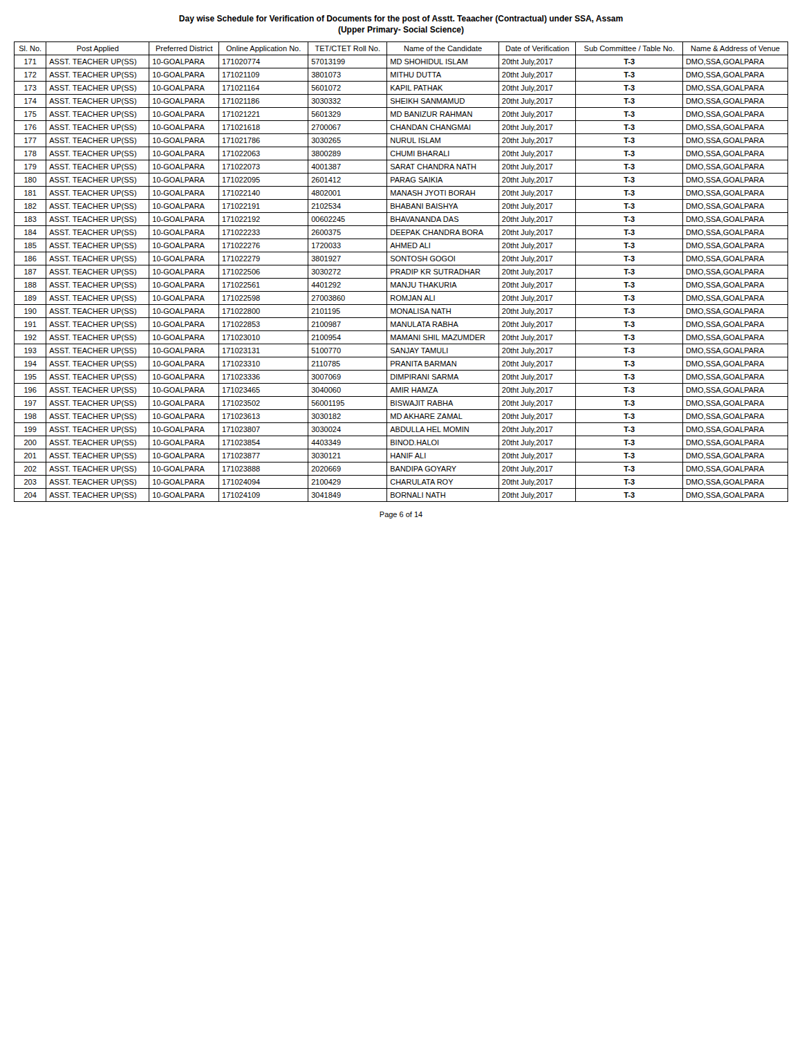Day wise Schedule for Verification of Documents for the post of Asstt. Teaacher (Contractual) under SSA, Assam
(Upper Primary- Social Science)
| Sl. No. | Post Applied | Preferred District | Online Application No. | TET/CTET Roll No. | Name of the Candidate | Date of Verification | Sub Committee / Table No. | Name & Address of Venue |
| --- | --- | --- | --- | --- | --- | --- | --- | --- |
| 171 | ASST. TEACHER UP(SS) | 10-GOALPARA | 171020774 | 57013199 | MD SHOHIDUL ISLAM | 20tht July,2017 | T-3 | DMO,SSA,GOALPARA |
| 172 | ASST. TEACHER UP(SS) | 10-GOALPARA | 171021109 | 3801073 | MITHU DUTTA | 20tht July,2017 | T-3 | DMO,SSA,GOALPARA |
| 173 | ASST. TEACHER UP(SS) | 10-GOALPARA | 171021164 | 5601072 | KAPIL PATHAK | 20tht July,2017 | T-3 | DMO,SSA,GOALPARA |
| 174 | ASST. TEACHER UP(SS) | 10-GOALPARA | 171021186 | 3030332 | SHEIKH SANMAMUD | 20tht July,2017 | T-3 | DMO,SSA,GOALPARA |
| 175 | ASST. TEACHER UP(SS) | 10-GOALPARA | 171021221 | 5601329 | MD BANIZUR RAHMAN | 20tht July,2017 | T-3 | DMO,SSA,GOALPARA |
| 176 | ASST. TEACHER UP(SS) | 10-GOALPARA | 171021618 | 2700067 | CHANDAN CHANGMAI | 20tht July,2017 | T-3 | DMO,SSA,GOALPARA |
| 177 | ASST. TEACHER UP(SS) | 10-GOALPARA | 171021786 | 3030265 | NURUL ISLAM | 20tht July,2017 | T-3 | DMO,SSA,GOALPARA |
| 178 | ASST. TEACHER UP(SS) | 10-GOALPARA | 171022063 | 3800289 | CHUMI BHARALI | 20tht July,2017 | T-3 | DMO,SSA,GOALPARA |
| 179 | ASST. TEACHER UP(SS) | 10-GOALPARA | 171022073 | 4001387 | SARAT CHANDRA NATH | 20tht July,2017 | T-3 | DMO,SSA,GOALPARA |
| 180 | ASST. TEACHER UP(SS) | 10-GOALPARA | 171022095 | 2601412 | PARAG SAIKIA | 20tht July,2017 | T-3 | DMO,SSA,GOALPARA |
| 181 | ASST. TEACHER UP(SS) | 10-GOALPARA | 171022140 | 4802001 | MANASH JYOTI BORAH | 20tht July,2017 | T-3 | DMO,SSA,GOALPARA |
| 182 | ASST. TEACHER UP(SS) | 10-GOALPARA | 171022191 | 2102534 | BHABANI BAISHYA | 20tht July,2017 | T-3 | DMO,SSA,GOALPARA |
| 183 | ASST. TEACHER UP(SS) | 10-GOALPARA | 171022192 | 00602245 | BHAVANANDA DAS | 20tht July,2017 | T-3 | DMO,SSA,GOALPARA |
| 184 | ASST. TEACHER UP(SS) | 10-GOALPARA | 171022233 | 2600375 | DEEPAK CHANDRA BORA | 20tht July,2017 | T-3 | DMO,SSA,GOALPARA |
| 185 | ASST. TEACHER UP(SS) | 10-GOALPARA | 171022276 | 1720033 | AHMED ALI | 20tht July,2017 | T-3 | DMO,SSA,GOALPARA |
| 186 | ASST. TEACHER UP(SS) | 10-GOALPARA | 171022279 | 3801927 | SONTOSH GOGOI | 20tht July,2017 | T-3 | DMO,SSA,GOALPARA |
| 187 | ASST. TEACHER UP(SS) | 10-GOALPARA | 171022506 | 3030272 | PRADIP KR SUTRADHAR | 20tht July,2017 | T-3 | DMO,SSA,GOALPARA |
| 188 | ASST. TEACHER UP(SS) | 10-GOALPARA | 171022561 | 4401292 | MANJU THAKURIA | 20tht July,2017 | T-3 | DMO,SSA,GOALPARA |
| 189 | ASST. TEACHER UP(SS) | 10-GOALPARA | 171022598 | 27003860 | ROMJAN ALI | 20tht July,2017 | T-3 | DMO,SSA,GOALPARA |
| 190 | ASST. TEACHER UP(SS) | 10-GOALPARA | 171022800 | 2101195 | MONALISA NATH | 20tht July,2017 | T-3 | DMO,SSA,GOALPARA |
| 191 | ASST. TEACHER UP(SS) | 10-GOALPARA | 171022853 | 2100987 | MANULATA RABHA | 20tht July,2017 | T-3 | DMO,SSA,GOALPARA |
| 192 | ASST. TEACHER UP(SS) | 10-GOALPARA | 171023010 | 2100954 | MAMANI SHIL MAZUMDER | 20tht July,2017 | T-3 | DMO,SSA,GOALPARA |
| 193 | ASST. TEACHER UP(SS) | 10-GOALPARA | 171023131 | 5100770 | SANJAY TAMULI | 20tht July,2017 | T-3 | DMO,SSA,GOALPARA |
| 194 | ASST. TEACHER UP(SS) | 10-GOALPARA | 171023310 | 2110785 | PRANITA BARMAN | 20tht July,2017 | T-3 | DMO,SSA,GOALPARA |
| 195 | ASST. TEACHER UP(SS) | 10-GOALPARA | 171023336 | 3007069 | DIMPIRANI SARMA | 20tht July,2017 | T-3 | DMO,SSA,GOALPARA |
| 196 | ASST. TEACHER UP(SS) | 10-GOALPARA | 171023465 | 3040060 | AMIR HAMZA | 20tht July,2017 | T-3 | DMO,SSA,GOALPARA |
| 197 | ASST. TEACHER UP(SS) | 10-GOALPARA | 171023502 | 56001195 | BISWAJIT RABHA | 20tht July,2017 | T-3 | DMO,SSA,GOALPARA |
| 198 | ASST. TEACHER UP(SS) | 10-GOALPARA | 171023613 | 3030182 | MD AKHARE ZAMAL | 20tht July,2017 | T-3 | DMO,SSA,GOALPARA |
| 199 | ASST. TEACHER UP(SS) | 10-GOALPARA | 171023807 | 3030024 | ABDULLA HEL MOMIN | 20tht July,2017 | T-3 | DMO,SSA,GOALPARA |
| 200 | ASST. TEACHER UP(SS) | 10-GOALPARA | 171023854 | 4403349 | BINOD.HALOI | 20tht July,2017 | T-3 | DMO,SSA,GOALPARA |
| 201 | ASST. TEACHER UP(SS) | 10-GOALPARA | 171023877 | 3030121 | HANIF ALI | 20tht July,2017 | T-3 | DMO,SSA,GOALPARA |
| 202 | ASST. TEACHER UP(SS) | 10-GOALPARA | 171023888 | 2020669 | BANDIPA GOYARY | 20tht July,2017 | T-3 | DMO,SSA,GOALPARA |
| 203 | ASST. TEACHER UP(SS) | 10-GOALPARA | 171024094 | 2100429 | CHARULATA ROY | 20tht July,2017 | T-3 | DMO,SSA,GOALPARA |
| 204 | ASST. TEACHER UP(SS) | 10-GOALPARA | 171024109 | 3041849 | BORNALI NATH | 20tht July,2017 | T-3 | DMO,SSA,GOALPARA |
Page 6 of 14